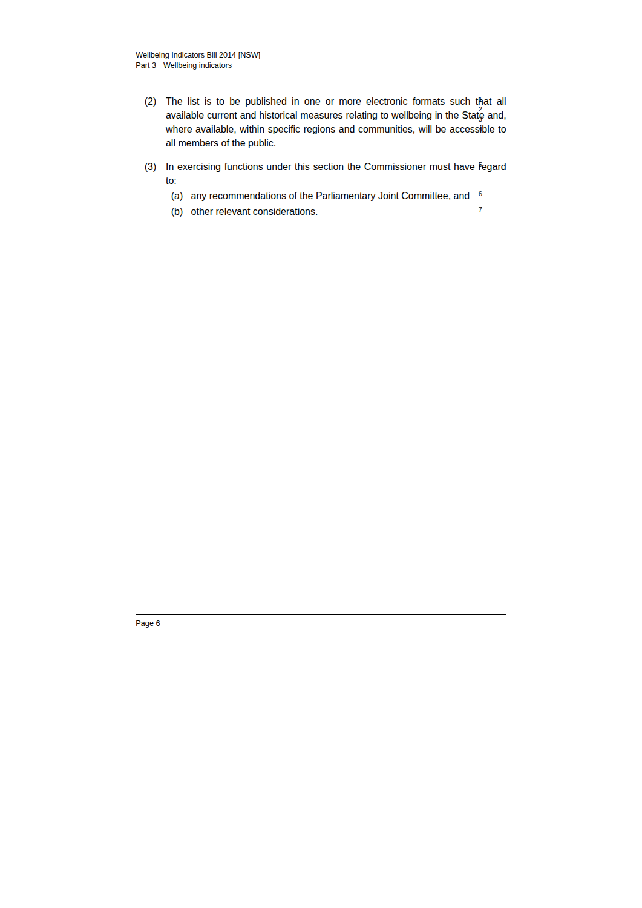Wellbeing Indicators Bill 2014 [NSW] Part 3 Wellbeing indicators
(2)
The list is to be published in one or more electronic formats such that all available current and historical measures relating to wellbeing in the State and, where available, within specific regions and communities, will be accessible to all members of the public.
1 2 3 4
(3)
In exercising functions under this section the Commissioner must have regard to:
5
(a)
any recommendations of the Parliamentary Joint Committee, and
6
(b)
other relevant considerations.
7
Page 6